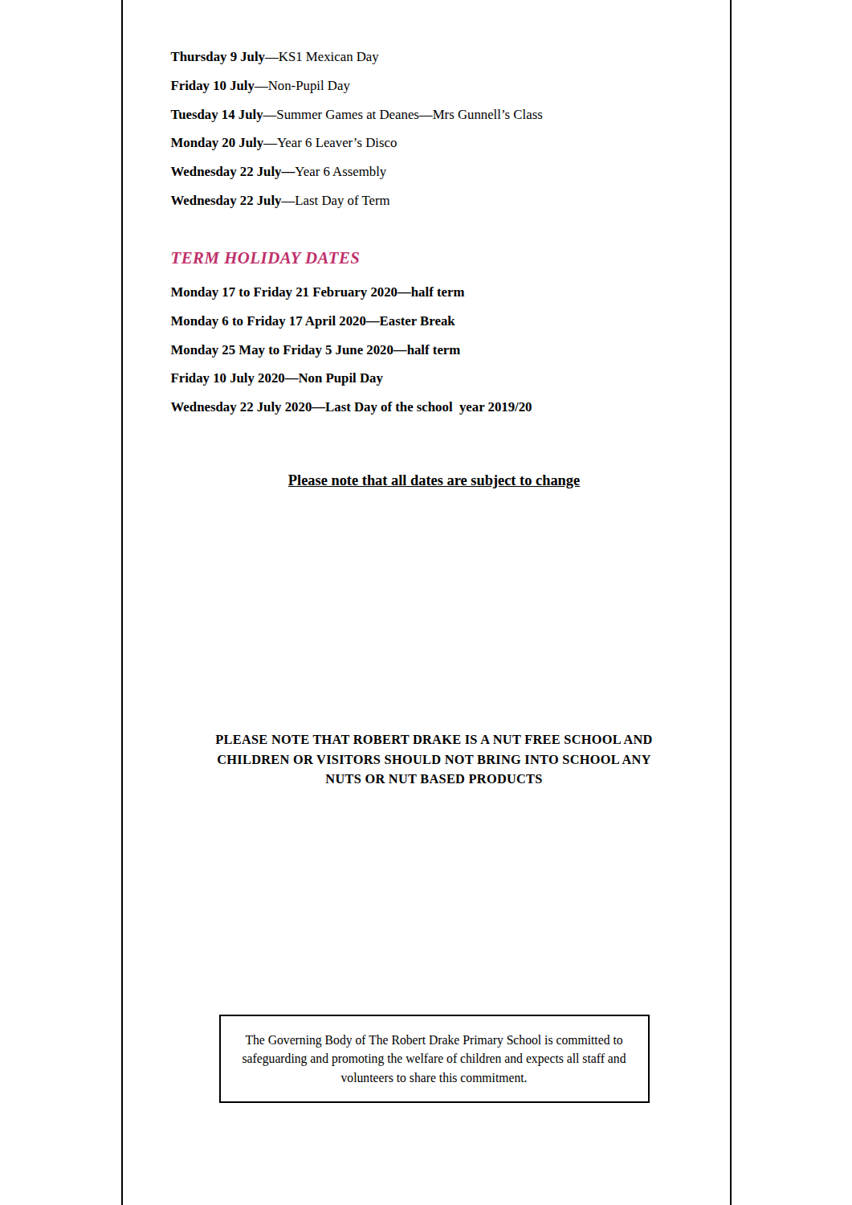Thursday 9 July—KS1 Mexican Day
Friday 10 July—Non-Pupil Day
Tuesday 14 July—Summer Games at Deanes—Mrs Gunnell’s Class
Monday 20 July—Year 6 Leaver’s Disco
Wednesday 22 July—Year 6 Assembly
Wednesday 22 July—Last Day of Term
TERM HOLIDAY DATES
Monday 17 to Friday 21 February 2020—half term
Monday 6 to Friday 17 April 2020—Easter Break
Monday 25 May to Friday 5 June 2020—half term
Friday 10 July 2020—Non Pupil Day
Wednesday 22 July 2020—Last Day of the school year 2019/20
Please note that all dates are subject to change
PLEASE NOTE THAT ROBERT DRAKE IS A NUT FREE SCHOOL AND CHILDREN OR VISITORS SHOULD NOT BRING INTO SCHOOL ANY NUTS OR NUT BASED PRODUCTS
The Governing Body of The Robert Drake Primary School is committed to safeguarding and promoting the welfare of children and expects all staff and volunteers to share this commitment.